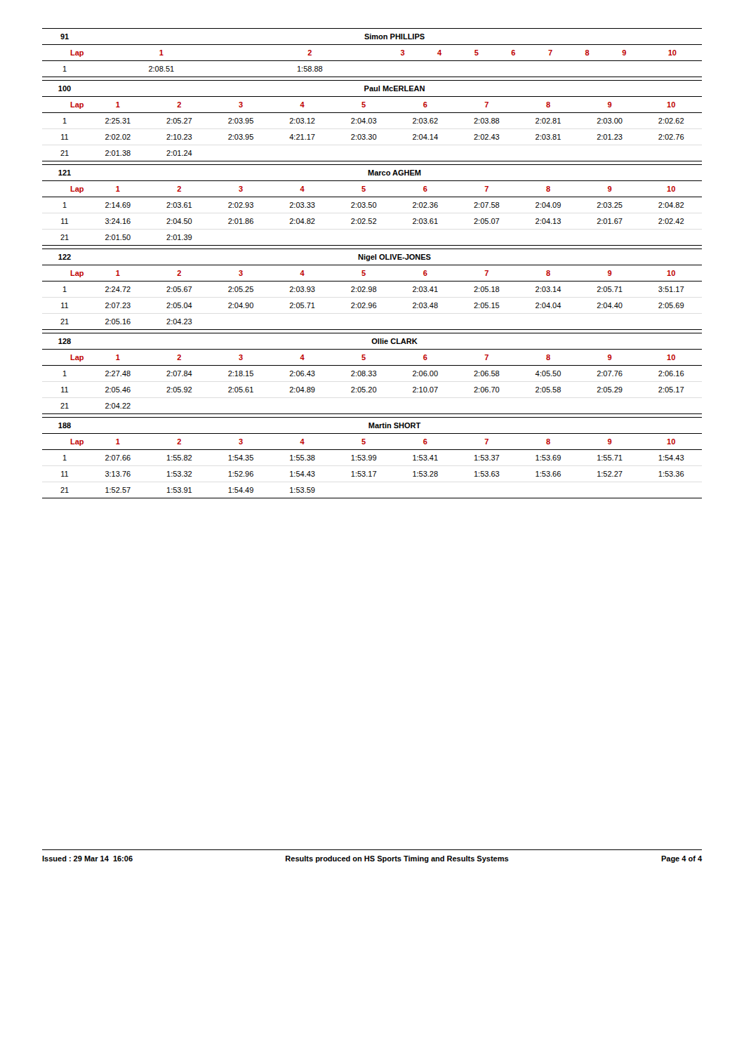| 91 | Simon PHILLIPS |
| Lap | 1 | 2 | 3 | 4 | 5 | 6 | 7 | 8 | 9 | 10 |
| 1 | 2:08.51 | 1:58.88 | | | | | | | | |
| 100 | Paul McERLEAN |
| Lap | 1 | 2 | 3 | 4 | 5 | 6 | 7 | 8 | 9 | 10 |
| 1 | 2:25.31 | 2:05.27 | 2:03.95 | 2:03.12 | 2:04.03 | 2:03.62 | 2:03.88 | 2:02.81 | 2:03.00 | 2:02.62 |
| 11 | 2:02.02 | 2:10.23 | 2:03.95 | 4:21.17 | 2:03.30 | 2:04.14 | 2:02.43 | 2:03.81 | 2:01.23 | 2:02.76 |
| 21 | 2:01.38 | 2:01.24 | | | | | | | | |
| 121 | Marco AGHEM |
| Lap | 1 | 2 | 3 | 4 | 5 | 6 | 7 | 8 | 9 | 10 |
| 1 | 2:14.69 | 2:03.61 | 2:02.93 | 2:03.33 | 2:03.50 | 2:02.36 | 2:07.58 | 2:04.09 | 2:03.25 | 2:04.82 |
| 11 | 3:24.16 | 2:04.50 | 2:01.86 | 2:04.82 | 2:02.52 | 2:03.61 | 2:05.07 | 2:04.13 | 2:01.67 | 2:02.42 |
| 21 | 2:01.50 | 2:01.39 | | | | | | | | |
| 122 | Nigel OLIVE-JONES |
| Lap | 1 | 2 | 3 | 4 | 5 | 6 | 7 | 8 | 9 | 10 |
| 1 | 2:24.72 | 2:05.67 | 2:05.25 | 2:03.93 | 2:02.98 | 2:03.41 | 2:05.18 | 2:03.14 | 2:05.71 | 3:51.17 |
| 11 | 2:07.23 | 2:05.04 | 2:04.90 | 2:05.71 | 2:02.96 | 2:03.48 | 2:05.15 | 2:04.04 | 2:04.40 | 2:05.69 |
| 21 | 2:05.16 | 2:04.23 | | | | | | | | |
| 128 | Ollie CLARK |
| Lap | 1 | 2 | 3 | 4 | 5 | 6 | 7 | 8 | 9 | 10 |
| 1 | 2:27.48 | 2:07.84 | 2:18.15 | 2:06.43 | 2:08.33 | 2:06.00 | 2:06.58 | 4:05.50 | 2:07.76 | 2:06.16 |
| 11 | 2:05.46 | 2:05.92 | 2:05.61 | 2:04.89 | 2:05.20 | 2:10.07 | 2:06.70 | 2:05.58 | 2:05.29 | 2:05.17 |
| 21 | 2:04.22 | | | | | | | | | |
| 188 | Martin SHORT |
| Lap | 1 | 2 | 3 | 4 | 5 | 6 | 7 | 8 | 9 | 10 |
| 1 | 2:07.66 | 1:55.82 | 1:54.35 | 1:55.38 | 1:53.99 | 1:53.41 | 1:53.37 | 1:53.69 | 1:55.71 | 1:54.43 |
| 11 | 3:13.76 | 1:53.32 | 1:52.96 | 1:54.43 | 1:53.17 | 1:53.28 | 1:53.63 | 1:53.66 | 1:52.27 | 1:53.36 |
| 21 | 1:52.57 | 1:53.91 | 1:54.49 | 1:53.59 | | | | | | |
Issued : 29 Mar 14 16:06
Results produced on HS Sports Timing and Results Systems
Page 4 of 4